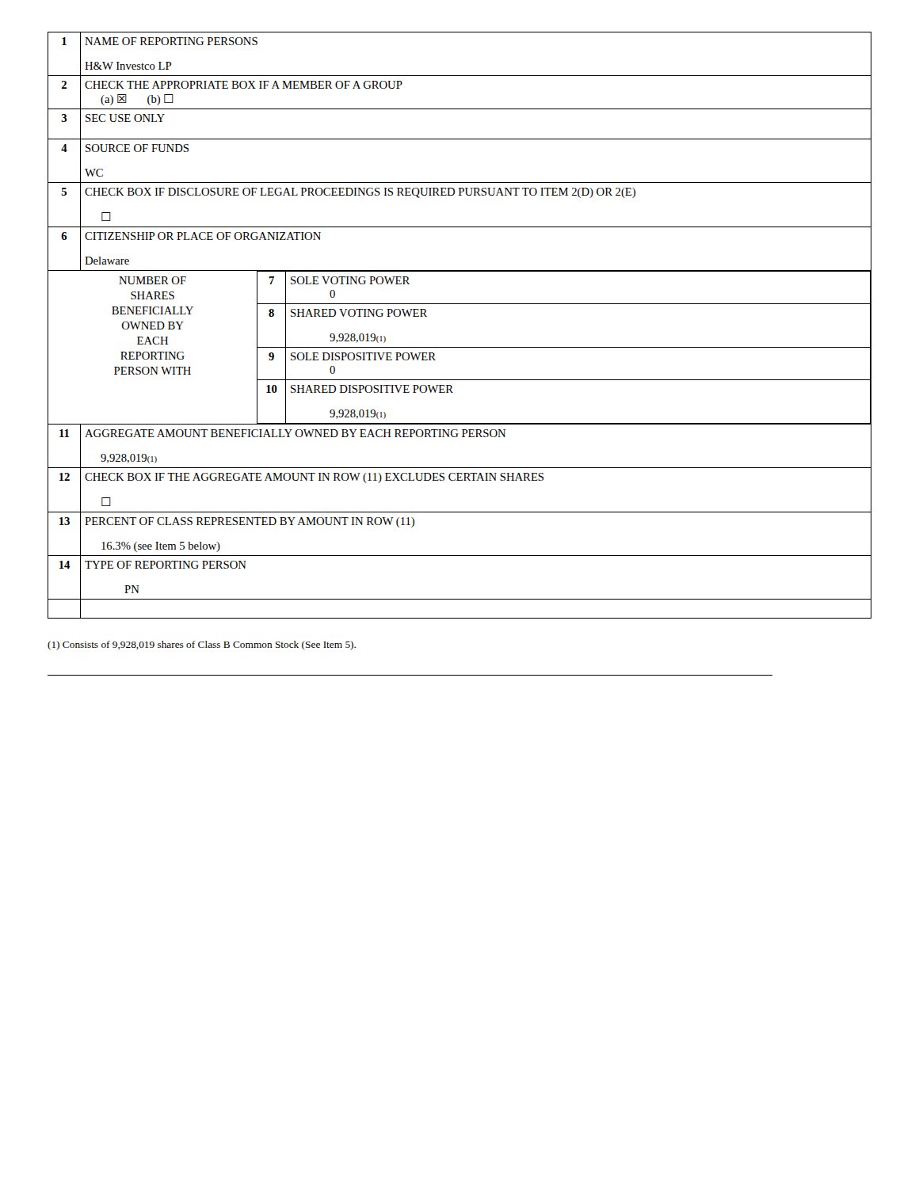| 1 | Name of Reporting Persons H&W Investco LP |
| 2 | Check the Appropriate Box if a Member of a Group (a) ☒ (b) ☐ |
| 3 | SEC Use Only |
| 4 | Source of Funds WC |
| 5 | Check Box if Disclosure of Legal Proceedings is Required Pursuant to Item 2(d) or 2(e) ☐ |
| 6 | Citizenship or Place of Organization Delaware |
| Number of Shares Beneficially Owned by Each Reporting Person With | / 7 / Sole Voting Power 0 / / 8 / Shared Voting Power 9,928,019 (1) / / 9 / Sole Dispositive Power 0 / / 10 / Shared Dispositive Power 9,928,019 (1) / |
| 11 | Aggregate Amount Beneficially Owned by Each Reporting Person 9,928,019 (1) |
| 12 | Check Box if the Aggregate Amount in Row (11) Excludes Certain Shares ☐ |
| 13 | Percent of Class Represented by Amount in Row (11) 16.3% (see Item 5 below) |
| 14 | Type of Reporting Person PN |
(1) Consists of 9,928,019 shares of Class B Common Stock (See Item 5).